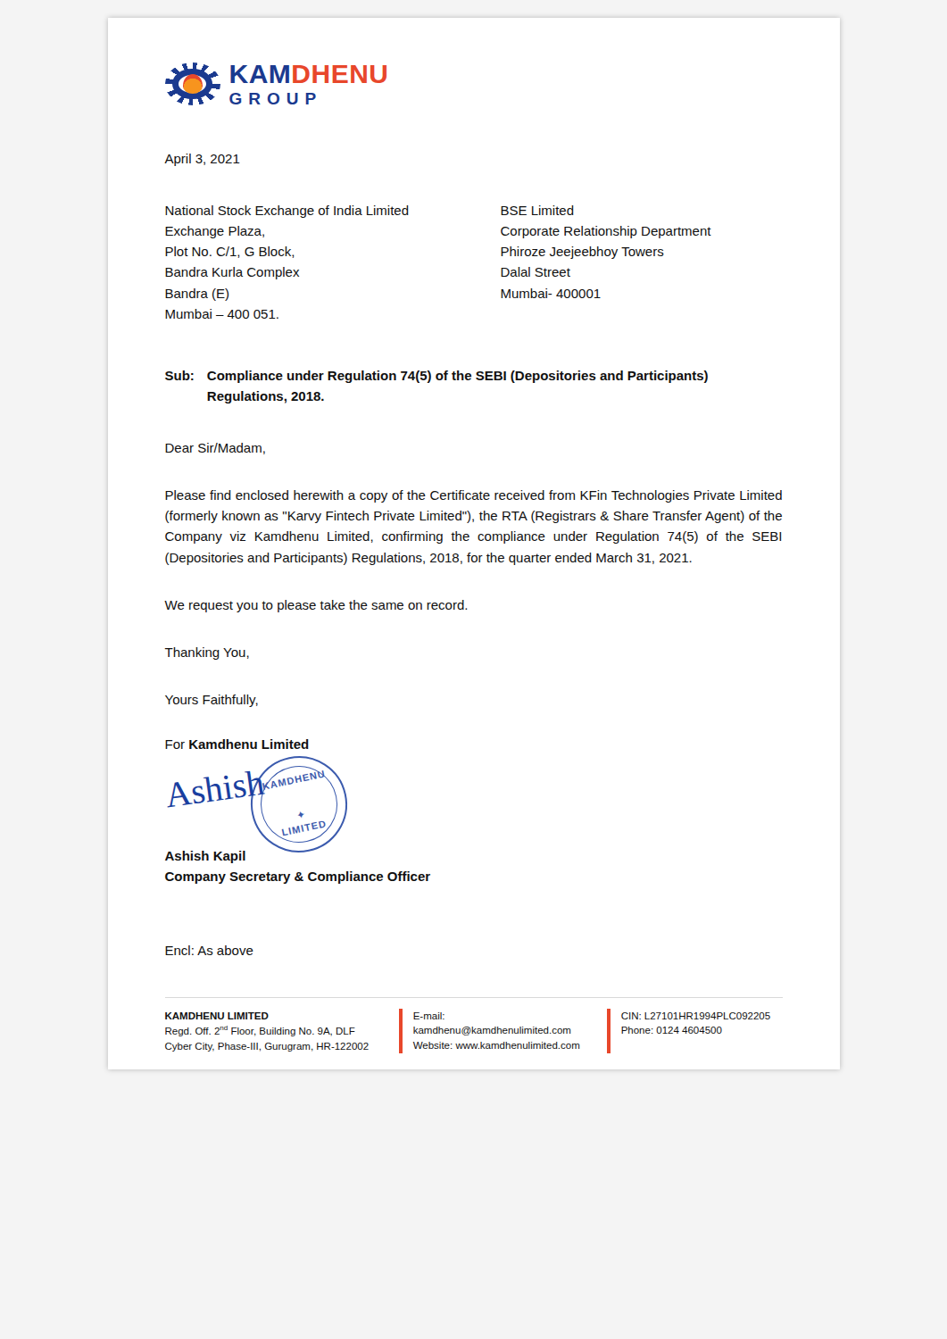KA MDHENU
GROUP
April 3, 2021
National Stock Exchange of India Limited
Exchange Plaza,
Plot No. C/1, G Block,
Bandra Kurla Complex
Bandra (E)
Mumbai – 400 051.
BSE Limited
Corporate Relationship Department
Phiroze Jeejeebhoy Towers
Dalal Street
Mumbai- 400001
Sub: Compliance under Regulation 74(5) of the SEBI (Depositories and Participants) Regulations, 2018.
Dear Sir/Madam,
Please find enclosed herewith a copy of the Certificate received from KFin Technologies Private Limited (formerly known as "Karvy Fintech Private Limited"), the RTA (Registrars & Share Transfer Agent) of the Company viz Kamdhenu Limited, confirming the compliance under Regulation 74(5) of the SEBI (Depositories and Participants) Regulations, 2018, for the quarter ended March 31, 2021.
We request you to please take the same on record.
Thanking You,
Yours Faithfully,
For Kamdhenu Limited
Ashish
KAMDHENU
LIMITED
✦
Ashish Kapil
Company Secretary & Compliance Officer
Encl: As above
KAMDHENU LIMITED
Regd. Off. 2nd Floor, Building No. 9A, DLF
Cyber City, Phase-III, Gurugram, HR-122002
E-mail: kamdhenu@kamdhenulimited.com
Website: www.kamdhenulimited.com
CIN: L27101HR1994PLC092205
Phone: 0124 4604500